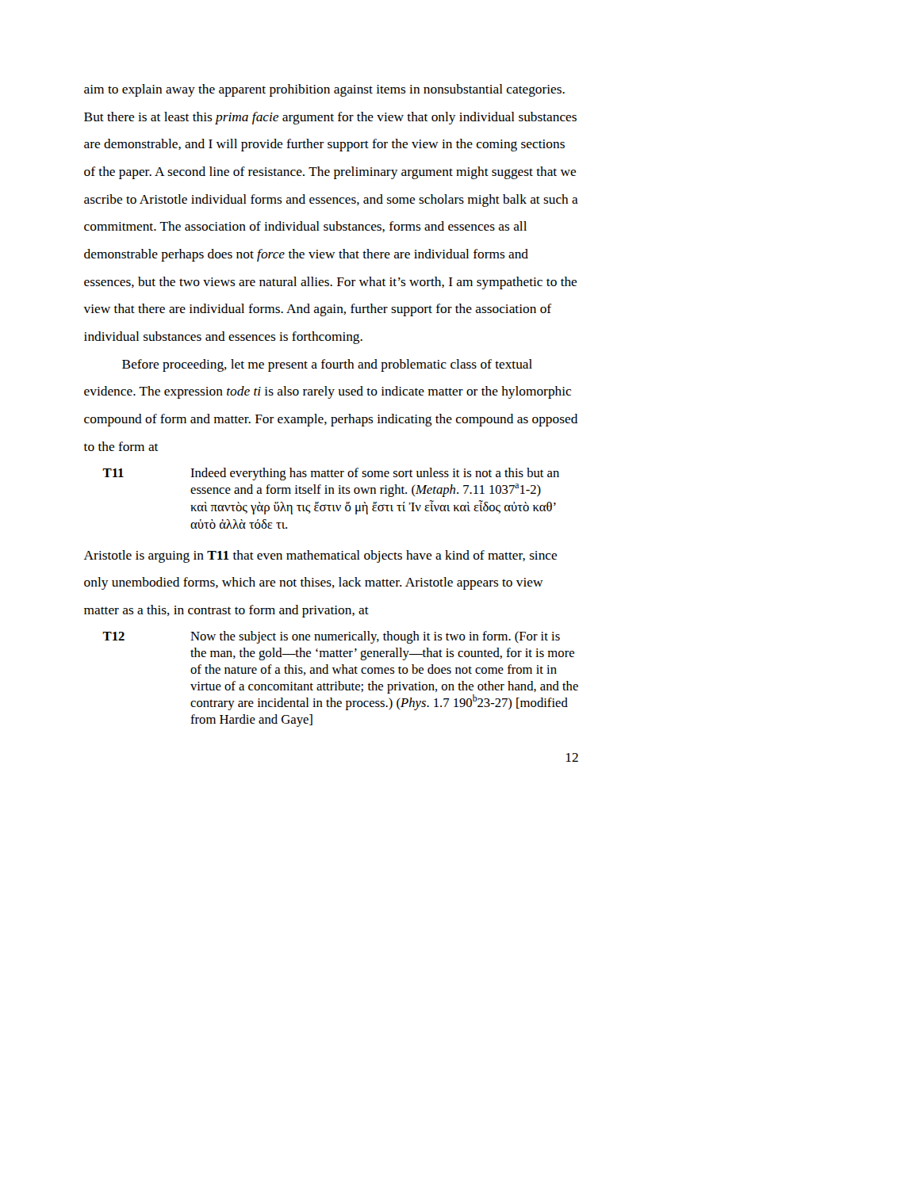aim to explain away the apparent prohibition against items in nonsubstantial categories. But there is at least this prima facie argument for the view that only individual substances are demonstrable, and I will provide further support for the view in the coming sections of the paper. A second line of resistance. The preliminary argument might suggest that we ascribe to Aristotle individual forms and essences, and some scholars might balk at such a commitment. The association of individual substances, forms and essences as all demonstrable perhaps does not force the view that there are individual forms and essences, but the two views are natural allies. For what it’s worth, I am sympathetic to the view that there are individual forms. And again, further support for the association of individual substances and essences is forthcoming.
Before proceeding, let me present a fourth and problematic class of textual evidence. The expression tode ti is also rarely used to indicate matter or the hylomorphic compound of form and matter. For example, perhaps indicating the compound as opposed to the form at
T11
Indeed everything has matter of some sort unless it is not a this but an essence and a form itself in its own right. (Metaph. 7.11 1037a1-2)
καὶ παντὸς γὰρ ὕλη τις ἔστιν ὄ μὴ ἔστι τί Ἰν εἶναι καὶ εἶδος αὐτὸ καθ’ αὑτὸ ἀλλὰ τόδε τι.
Aristotle is arguing in T11 that even mathematical objects have a kind of matter, since only unembodied forms, which are not thises, lack matter. Aristotle appears to view matter as a this, in contrast to form and privation, at
T12
Now the subject is one numerically, though it is two in form. (For it is the man, the gold—the ‘matter’ generally—that is counted, for it is more of the nature of a this, and what comes to be does not come from it in virtue of a concomitant attribute; the privation, on the other hand, and the contrary are incidental in the process.) (Phys. 1.7 190b23-27) [modified from Hardie and Gaye]
12